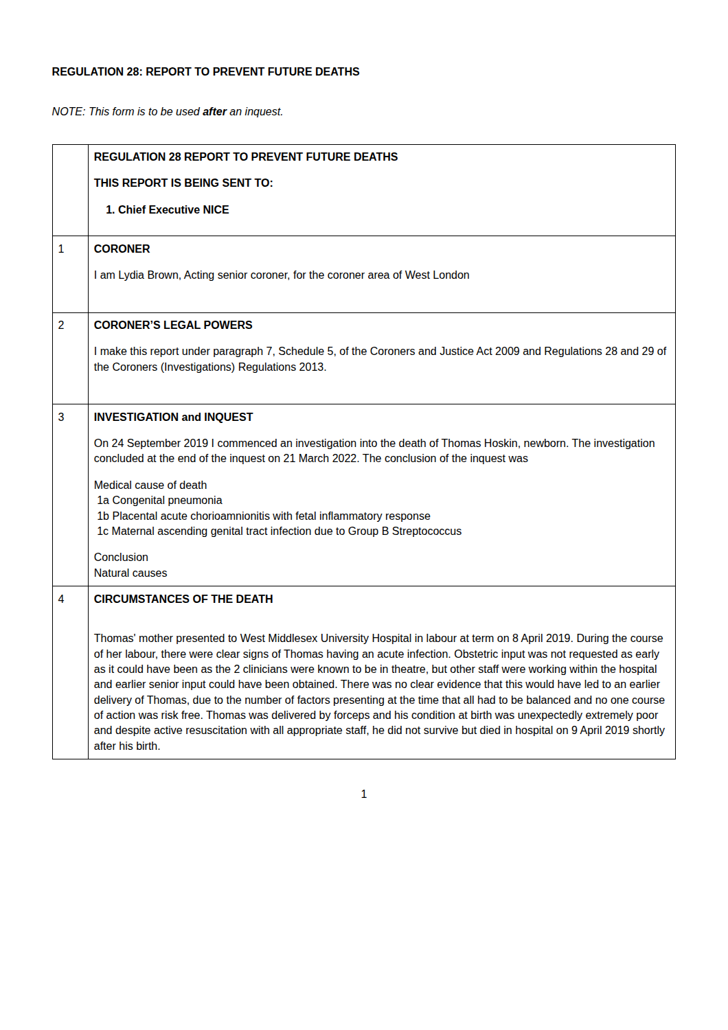REGULATION 28: REPORT TO PREVENT FUTURE DEATHS
NOTE: This form is to be used after an inquest.
| | REGULATION 28 REPORT TO PREVENT FUTURE DEATHS THIS REPORT IS BEING SENT TO: Chief Executive NICE |
| 1 | CORONER I am Lydia Brown, Acting senior coroner, for the coroner area of West London |
| 2 | CORONER’S LEGAL POWERS I make this report under paragraph 7, Schedule 5, of the Coroners and Justice Act 2009 and Regulations 28 and 29 of the Coroners (Investigations) Regulations 2013. |
| 3 | INVESTIGATION and INQUEST On 24 September 2019 I commenced an investigation into the death of Thomas Hoskin, newborn. The investigation concluded at the end of the inquest on 21 March 2022. The conclusion of the inquest was Medical cause of death 1a Congenital pneumonia 1b Placental acute chorioamnionitis with fetal inflammatory response 1c Maternal ascending genital tract infection due to Group B Streptococcus Conclusion Natural causes |
| 4 | CIRCUMSTANCES OF THE DEATH Thomas' mother presented to West Middlesex University Hospital in labour at term on 8 April 2019. During the course of her labour, there were clear signs of Thomas having an acute infection. Obstetric input was not requested as early as it could have been as the 2 clinicians were known to be in theatre, but other staff were working within the hospital and earlier senior input could have been obtained. There was no clear evidence that this would have led to an earlier delivery of Thomas, due to the number of factors presenting at the time that all had to be balanced and no one course of action was risk free. Thomas was delivered by forceps and his condition at birth was unexpectedly extremely poor and despite active resuscitation with all appropriate staff, he did not survive but died in hospital on 9 April 2019 shortly after his birth. |
1